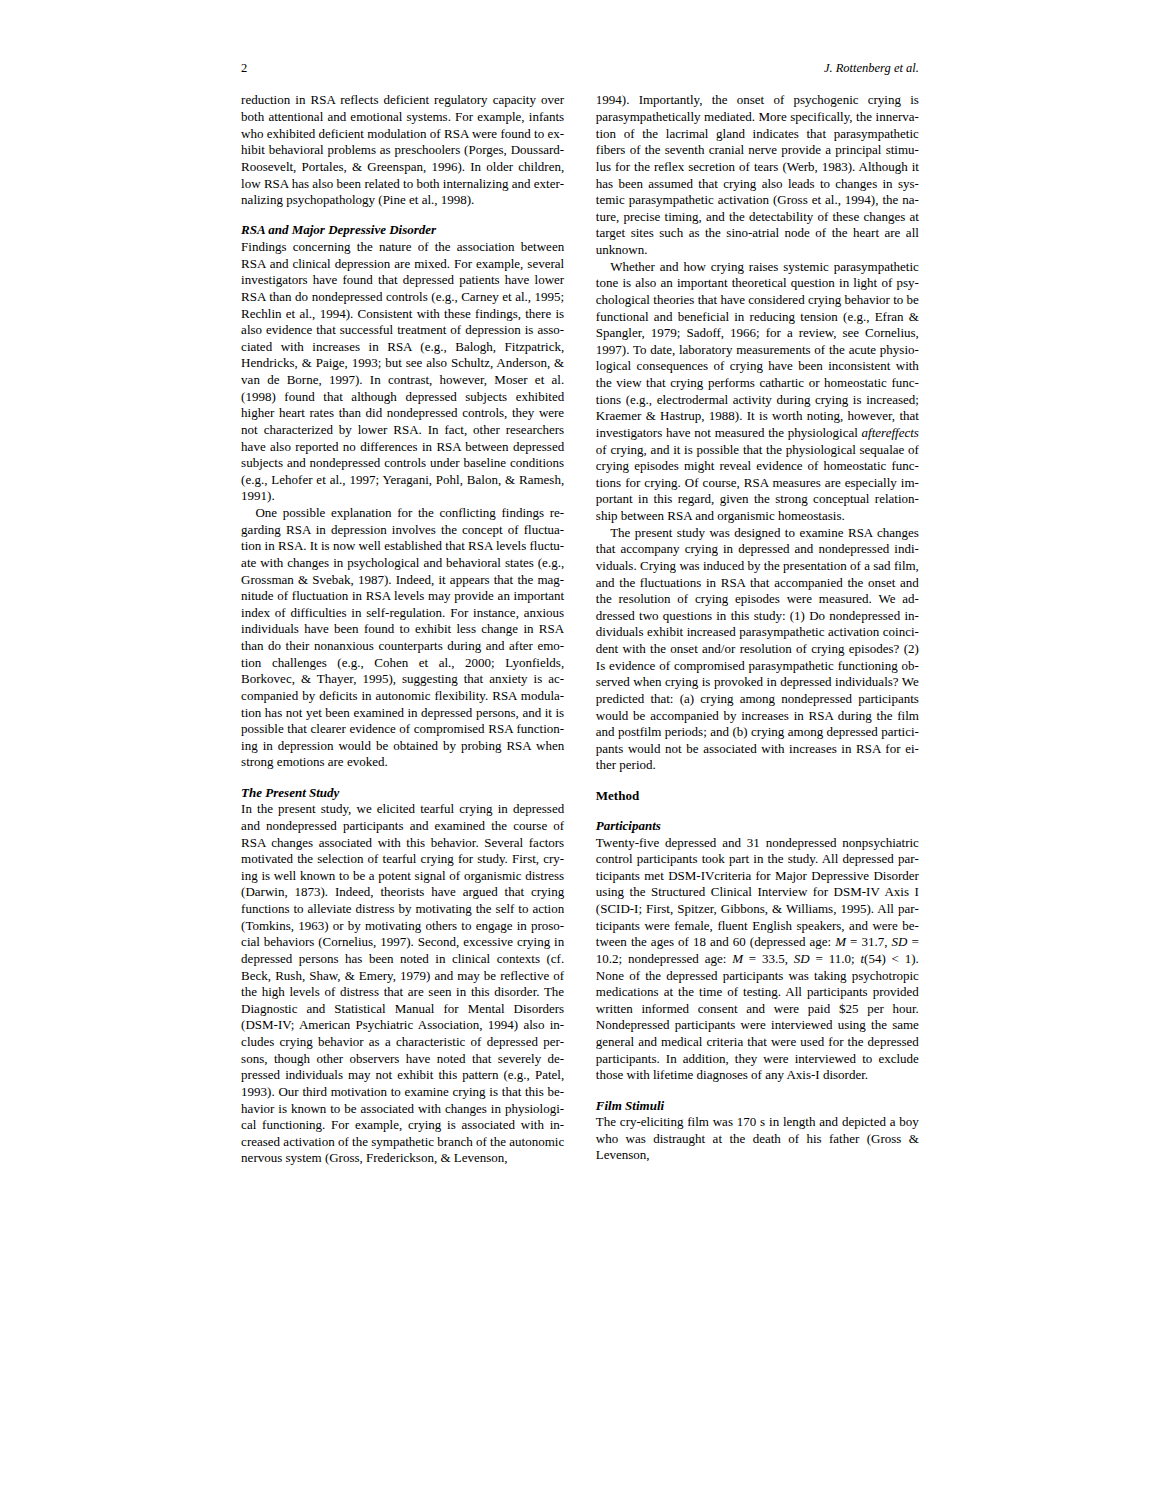2 J. Rottenberg et al.
reduction in RSA reflects deficient regulatory capacity over both attentional and emotional systems. For example, infants who exhibited deficient modulation of RSA were found to exhibit behavioral problems as preschoolers (Porges, Doussard-Roosevelt, Portales, & Greenspan, 1996). In older children, low RSA has also been related to both internalizing and externalizing psychopathology (Pine et al., 1998).
RSA and Major Depressive Disorder
Findings concerning the nature of the association between RSA and clinical depression are mixed. For example, several investigators have found that depressed patients have lower RSA than do nondepressed controls (e.g., Carney et al., 1995; Rechlin et al., 1994). Consistent with these findings, there is also evidence that successful treatment of depression is associated with increases in RSA (e.g., Balogh, Fitzpatrick, Hendricks, & Paige, 1993; but see also Schultz, Anderson, & van de Borne, 1997). In contrast, however, Moser et al. (1998) found that although depressed subjects exhibited higher heart rates than did nondepressed controls, they were not characterized by lower RSA. In fact, other researchers have also reported no differences in RSA between depressed subjects and nondepressed controls under baseline conditions (e.g., Lehofer et al., 1997; Yeragani, Pohl, Balon, & Ramesh, 1991).
One possible explanation for the conflicting findings regarding RSA in depression involves the concept of fluctuation in RSA. It is now well established that RSA levels fluctuate with changes in psychological and behavioral states (e.g., Grossman & Svebak, 1987). Indeed, it appears that the magnitude of fluctuation in RSA levels may provide an important index of difficulties in self-regulation. For instance, anxious individuals have been found to exhibit less change in RSA than do their nonanxious counterparts during and after emotion challenges (e.g., Cohen et al., 2000; Lyonfields, Borkovec, & Thayer, 1995), suggesting that anxiety is accompanied by deficits in autonomic flexibility. RSA modulation has not yet been examined in depressed persons, and it is possible that clearer evidence of compromised RSA functioning in depression would be obtained by probing RSA when strong emotions are evoked.
The Present Study
In the present study, we elicited tearful crying in depressed and nondepressed participants and examined the course of RSA changes associated with this behavior. Several factors motivated the selection of tearful crying for study. First, crying is well known to be a potent signal of organismic distress (Darwin, 1873). Indeed, theorists have argued that crying functions to alleviate distress by motivating the self to action (Tomkins, 1963) or by motivating others to engage in prosocial behaviors (Cornelius, 1997). Second, excessive crying in depressed persons has been noted in clinical contexts (cf. Beck, Rush, Shaw, & Emery, 1979) and may be reflective of the high levels of distress that are seen in this disorder. The Diagnostic and Statistical Manual for Mental Disorders (DSM-IV; American Psychiatric Association, 1994) also includes crying behavior as a characteristic of depressed persons, though other observers have noted that severely depressed individuals may not exhibit this pattern (e.g., Patel, 1993). Our third motivation to examine crying is that this behavior is known to be associated with changes in physiological functioning. For example, crying is associated with increased activation of the sympathetic branch of the autonomic nervous system (Gross, Frederickson, & Levenson,
1994). Importantly, the onset of psychogenic crying is parasympathetically mediated. More specifically, the innervation of the lacrimal gland indicates that parasympathetic fibers of the seventh cranial nerve provide a principal stimulus for the reflex secretion of tears (Werb, 1983). Although it has been assumed that crying also leads to changes in systemic parasympathetic activation (Gross et al., 1994), the nature, precise timing, and the detectability of these changes at target sites such as the sino-atrial node of the heart are all unknown.
Whether and how crying raises systemic parasympathetic tone is also an important theoretical question in light of psychological theories that have considered crying behavior to be functional and beneficial in reducing tension (e.g., Efran & Spangler, 1979; Sadoff, 1966; for a review, see Cornelius, 1997). To date, laboratory measurements of the acute physiological consequences of crying have been inconsistent with the view that crying performs cathartic or homeostatic functions (e.g., electrodermal activity during crying is increased; Kraemer & Hastrup, 1988). It is worth noting, however, that investigators have not measured the physiological aftereffects of crying, and it is possible that the physiological sequalae of crying episodes might reveal evidence of homeostatic functions for crying. Of course, RSA measures are especially important in this regard, given the strong conceptual relationship between RSA and organismic homeostasis.
The present study was designed to examine RSA changes that accompany crying in depressed and nondepressed individuals. Crying was induced by the presentation of a sad film, and the fluctuations in RSA that accompanied the onset and the resolution of crying episodes were measured. We addressed two questions in this study: (1) Do nondepressed individuals exhibit increased parasympathetic activation coincident with the onset and/or resolution of crying episodes? (2) Is evidence of compromised parasympathetic functioning observed when crying is provoked in depressed individuals? We predicted that: (a) crying among nondepressed participants would be accompanied by increases in RSA during the film and postfilm periods; and (b) crying among depressed participants would not be associated with increases in RSA for either period.
Method
Participants
Twenty-five depressed and 31 nondepressed nonpsychiatric control participants took part in the study. All depressed participants met DSM-IVcriteria for Major Depressive Disorder using the Structured Clinical Interview for DSM-IV Axis I (SCID-I; First, Spitzer, Gibbons, & Williams, 1995). All participants were female, fluent English speakers, and were between the ages of 18 and 60 (depressed age: M = 31.7, SD = 10.2; nondepressed age: M = 33.5, SD = 11.0; t(54) < 1). None of the depressed participants was taking psychotropic medications at the time of testing. All participants provided written informed consent and were paid $25 per hour. Nondepressed participants were interviewed using the same general and medical criteria that were used for the depressed participants. In addition, they were interviewed to exclude those with lifetime diagnoses of any Axis-I disorder.
Film Stimuli
The cry-eliciting film was 170 s in length and depicted a boy who was distraught at the death of his father (Gross & Levenson,